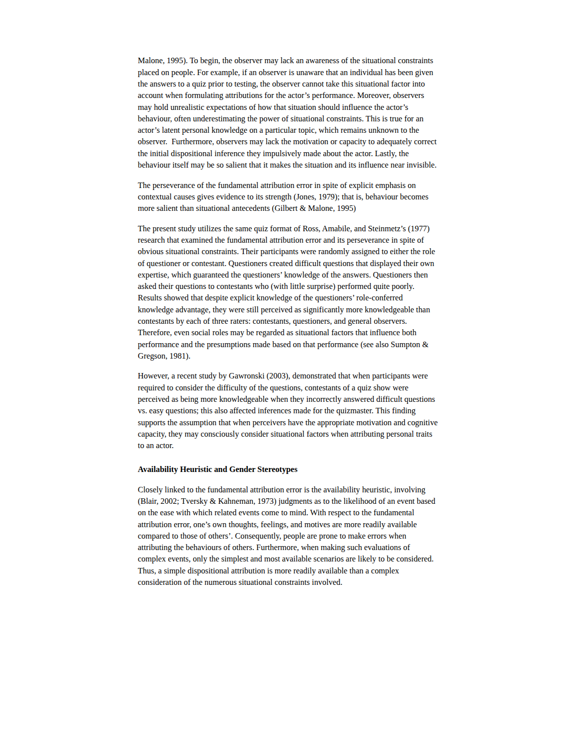Malone, 1995). To begin, the observer may lack an awareness of the situational constraints placed on people. For example, if an observer is unaware that an individual has been given the answers to a quiz prior to testing, the observer cannot take this situational factor into account when formulating attributions for the actor’s performance. Moreover, observers may hold unrealistic expectations of how that situation should influence the actor’s behaviour, often underestimating the power of situational constraints. This is true for an actor’s latent personal knowledge on a particular topic, which remains unknown to the observer. Furthermore, observers may lack the motivation or capacity to adequately correct the initial dispositional inference they impulsively made about the actor. Lastly, the behaviour itself may be so salient that it makes the situation and its influence near invisible.
The perseverance of the fundamental attribution error in spite of explicit emphasis on contextual causes gives evidence to its strength (Jones, 1979); that is, behaviour becomes more salient than situational antecedents (Gilbert & Malone, 1995)
The present study utilizes the same quiz format of Ross, Amabile, and Steinmetz’s (1977) research that examined the fundamental attribution error and its perseverance in spite of obvious situational constraints. Their participants were randomly assigned to either the role of questioner or contestant. Questioners created difficult questions that displayed their own expertise, which guaranteed the questioners’ knowledge of the answers. Questioners then asked their questions to contestants who (with little surprise) performed quite poorly. Results showed that despite explicit knowledge of the questioners’ role-conferred knowledge advantage, they were still perceived as significantly more knowledgeable than contestants by each of three raters: contestants, questioners, and general observers. Therefore, even social roles may be regarded as situational factors that influence both performance and the presumptions made based on that performance (see also Sumpton & Gregson, 1981).
However, a recent study by Gawronski (2003), demonstrated that when participants were required to consider the difficulty of the questions, contestants of a quiz show were perceived as being more knowledgeable when they incorrectly answered difficult questions vs. easy questions; this also affected inferences made for the quizmaster. This finding supports the assumption that when perceivers have the appropriate motivation and cognitive capacity, they may consciously consider situational factors when attributing personal traits to an actor.
Availability Heuristic and Gender Stereotypes
Closely linked to the fundamental attribution error is the availability heuristic, involving (Blair, 2002; Tversky & Kahneman, 1973) judgments as to the likelihood of an event based on the ease with which related events come to mind. With respect to the fundamental attribution error, one’s own thoughts, feelings, and motives are more readily available compared to those of others’. Consequently, people are prone to make errors when attributing the behaviours of others. Furthermore, when making such evaluations of complex events, only the simplest and most available scenarios are likely to be considered. Thus, a simple dispositional attribution is more readily available than a complex consideration of the numerous situational constraints involved.